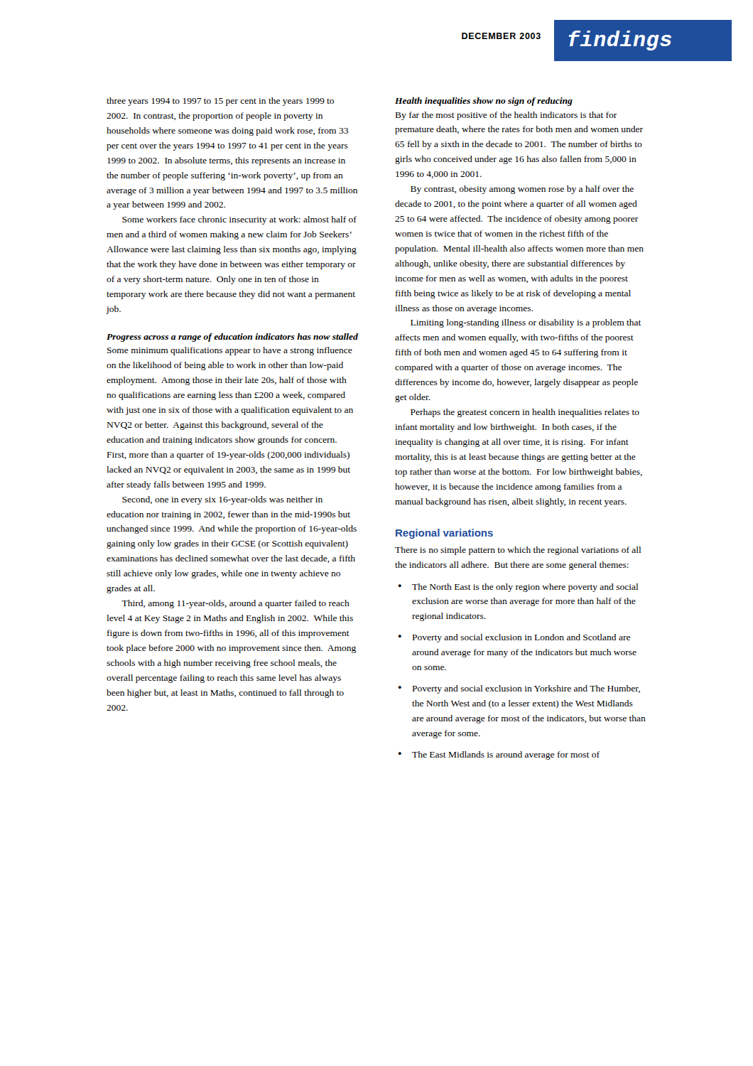DECEMBER 2003
findings
three years 1994 to 1997 to 15 per cent in the years 1999 to 2002. In contrast, the proportion of people in poverty in households where someone was doing paid work rose, from 33 per cent over the years 1994 to 1997 to 41 per cent in the years 1999 to 2002. In absolute terms, this represents an increase in the number of people suffering ‘in-work poverty’, up from an average of 3 million a year between 1994 and 1997 to 3.5 million a year between 1999 and 2002.
Some workers face chronic insecurity at work: almost half of men and a third of women making a new claim for Job Seekers’ Allowance were last claiming less than six months ago, implying that the work they have done in between was either temporary or of a very short-term nature. Only one in ten of those in temporary work are there because they did not want a permanent job.
Progress across a range of education indicators has now stalled
Some minimum qualifications appear to have a strong influence on the likelihood of being able to work in other than low-paid employment. Among those in their late 20s, half of those with no qualifications are earning less than £200 a week, compared with just one in six of those with a qualification equivalent to an NVQ2 or better. Against this background, several of the education and training indicators show grounds for concern. First, more than a quarter of 19-year-olds (200,000 individuals) lacked an NVQ2 or equivalent in 2003, the same as in 1999 but after steady falls between 1995 and 1999.
Second, one in every six 16-year-olds was neither in education nor training in 2002, fewer than in the mid-1990s but unchanged since 1999. And while the proportion of 16-year-olds gaining only low grades in their GCSE (or Scottish equivalent) examinations has declined somewhat over the last decade, a fifth still achieve only low grades, while one in twenty achieve no grades at all.
Third, among 11-year-olds, around a quarter failed to reach level 4 at Key Stage 2 in Maths and English in 2002. While this figure is down from two-fifths in 1996, all of this improvement took place before 2000 with no improvement since then. Among schools with a high number receiving free school meals, the overall percentage failing to reach this same level has always been higher but, at least in Maths, continued to fall through to 2002.
Health inequalities show no sign of reducing
By far the most positive of the health indicators is that for premature death, where the rates for both men and women under 65 fell by a sixth in the decade to 2001. The number of births to girls who conceived under age 16 has also fallen from 5,000 in 1996 to 4,000 in 2001.
By contrast, obesity among women rose by a half over the decade to 2001, to the point where a quarter of all women aged 25 to 64 were affected. The incidence of obesity among poorer women is twice that of women in the richest fifth of the population. Mental ill-health also affects women more than men although, unlike obesity, there are substantial differences by income for men as well as women, with adults in the poorest fifth being twice as likely to be at risk of developing a mental illness as those on average incomes.
Limiting long-standing illness or disability is a problem that affects men and women equally, with two-fifths of the poorest fifth of both men and women aged 45 to 64 suffering from it compared with a quarter of those on average incomes. The differences by income do, however, largely disappear as people get older.
Perhaps the greatest concern in health inequalities relates to infant mortality and low birthweight. In both cases, if the inequality is changing at all over time, it is rising. For infant mortality, this is at least because things are getting better at the top rather than worse at the bottom. For low birthweight babies, however, it is because the incidence among families from a manual background has risen, albeit slightly, in recent years.
Regional variations
There is no simple pattern to which the regional variations of all the indicators all adhere. But there are some general themes:
The North East is the only region where poverty and social exclusion are worse than average for more than half of the regional indicators.
Poverty and social exclusion in London and Scotland are around average for many of the indicators but much worse on some.
Poverty and social exclusion in Yorkshire and The Humber, the North West and (to a lesser extent) the West Midlands are around average for most of the indicators, but worse than average for some.
The East Midlands is around average for most of